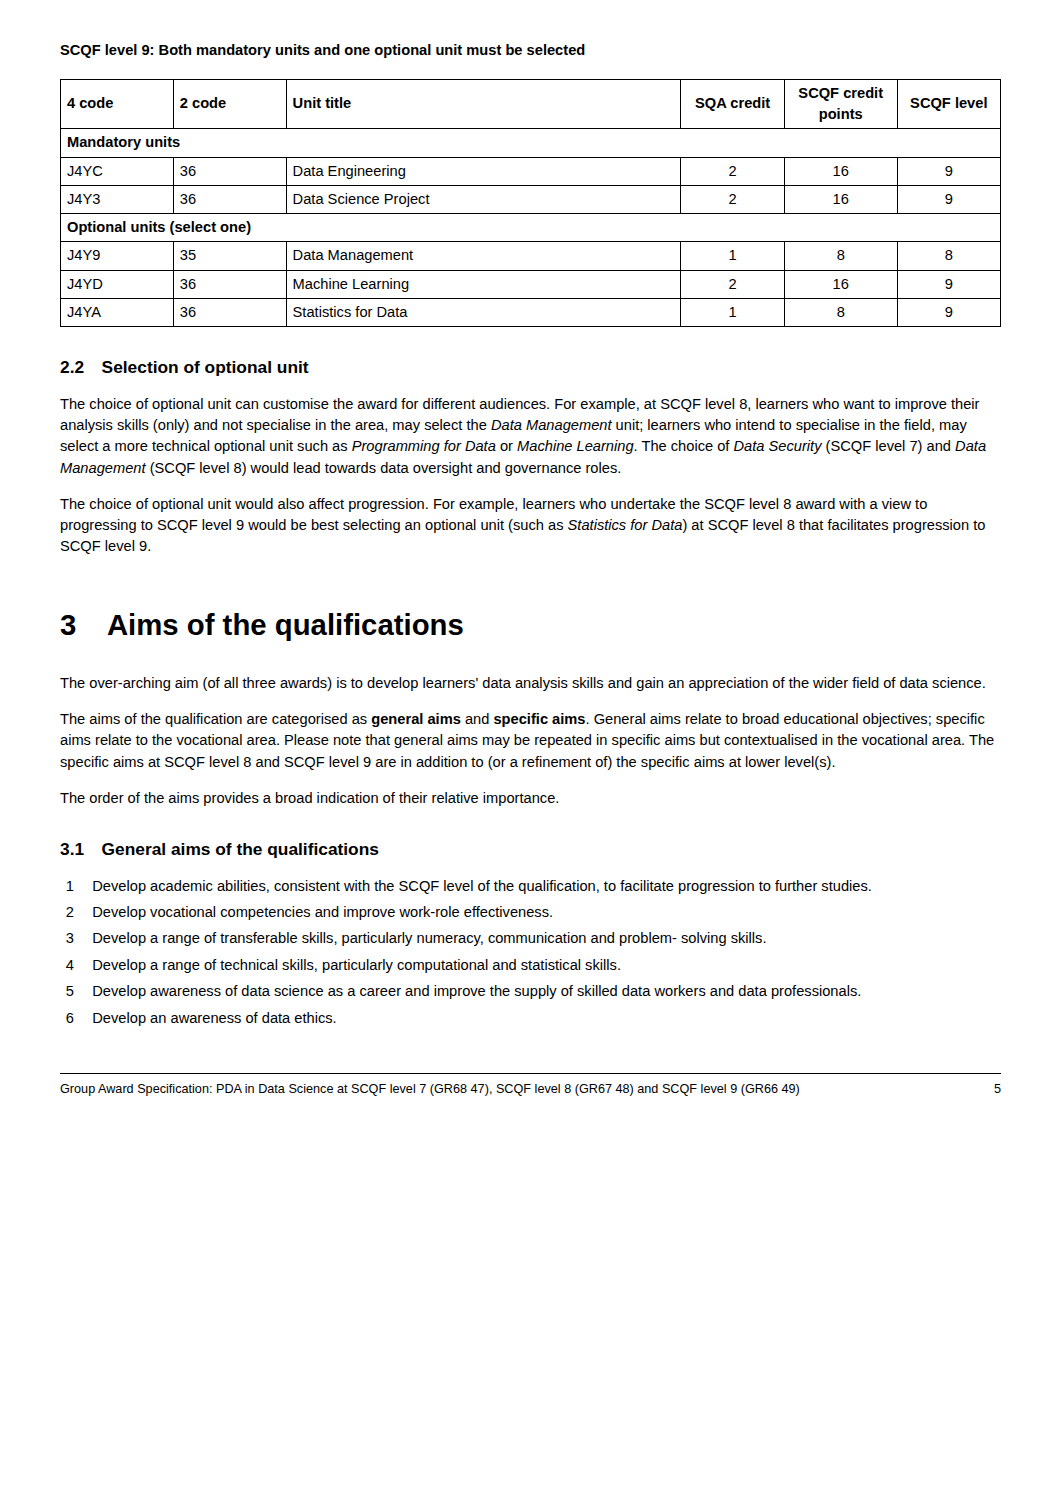SCQF level 9: Both mandatory units and one optional unit must be selected
| 4 code | 2 code | Unit title | SQA credit | SCQF credit points | SCQF level |
| --- | --- | --- | --- | --- | --- |
| Mandatory units |
| J4YC | 36 | Data Engineering | 2 | 16 | 9 |
| J4Y3 | 36 | Data Science Project | 2 | 16 | 9 |
| Optional units (select one) |
| J4Y9 | 35 | Data Management | 1 | 8 | 8 |
| J4YD | 36 | Machine Learning | 2 | 16 | 9 |
| J4YA | 36 | Statistics for Data | 1 | 8 | 9 |
2.2 Selection of optional unit
The choice of optional unit can customise the award for different audiences. For example, at SCQF level 8, learners who want to improve their analysis skills (only) and not specialise in the area, may select the Data Management unit; learners who intend to specialise in the field, may select a more technical optional unit such as Programming for Data or Machine Learning. The choice of Data Security (SCQF level 7) and Data Management (SCQF level 8) would lead towards data oversight and governance roles.
The choice of optional unit would also affect progression. For example, learners who undertake the SCQF level 8 award with a view to progressing to SCQF level 9 would be best selecting an optional unit (such as Statistics for Data) at SCQF level 8 that facilitates progression to SCQF level 9.
3 Aims of the qualifications
The over-arching aim (of all three awards) is to develop learners' data analysis skills and gain an appreciation of the wider field of data science.
The aims of the qualification are categorised as general aims and specific aims. General aims relate to broad educational objectives; specific aims relate to the vocational area. Please note that general aims may be repeated in specific aims but contextualised in the vocational area. The specific aims at SCQF level 8 and SCQF level 9 are in addition to (or a refinement of) the specific aims at lower level(s).
The order of the aims provides a broad indication of their relative importance.
3.1 General aims of the qualifications
Develop academic abilities, consistent with the SCQF level of the qualification, to facilitate progression to further studies.
Develop vocational competencies and improve work-role effectiveness.
Develop a range of transferable skills, particularly numeracy, communication and problem- solving skills.
Develop a range of technical skills, particularly computational and statistical skills.
Develop awareness of data science as a career and improve the supply of skilled data workers and data professionals.
Develop an awareness of data ethics.
Group Award Specification: PDA in Data Science at SCQF level 7 (GR68 47), SCQF level 8 (GR67 48) and SCQF level 9 (GR66 49)
5